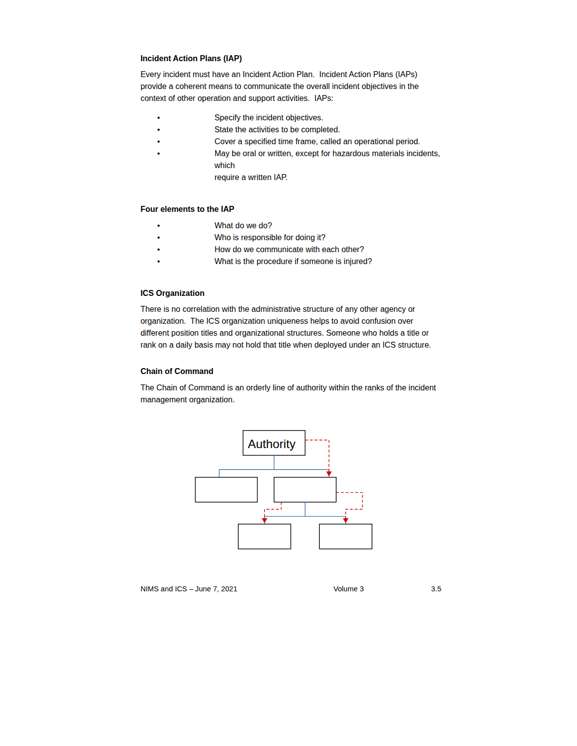Incident Action Plans (IAP)
Every incident must have an Incident Action Plan. Incident Action Plans (IAPs) provide a coherent means to communicate the overall incident objectives in the context of other operation and support activities. IAPs:
Specify the incident objectives.
State the activities to be completed.
Cover a specified time frame, called an operational period.
May be oral or written, except for hazardous materials incidents, whichrequire a written IAP.
Four elements to the IAP
What do we do?
Who is responsible for doing it?
How do we communicate with each other?
What is the procedure if someone is injured?
ICS Organization
There is no correlation with the administrative structure of any other agency or organization. The ICS organization uniqueness helps to avoid confusion over different position titles and organizational structures. Someone who holds a title or rank on a daily basis may not hold that title when deployed under an ICS structure.
Chain of Command
The Chain of Command is an orderly line of authority within the ranks of the incident management organization.
Authority
NIMS and ICS – June 7, 2021
Volume 3
3.5